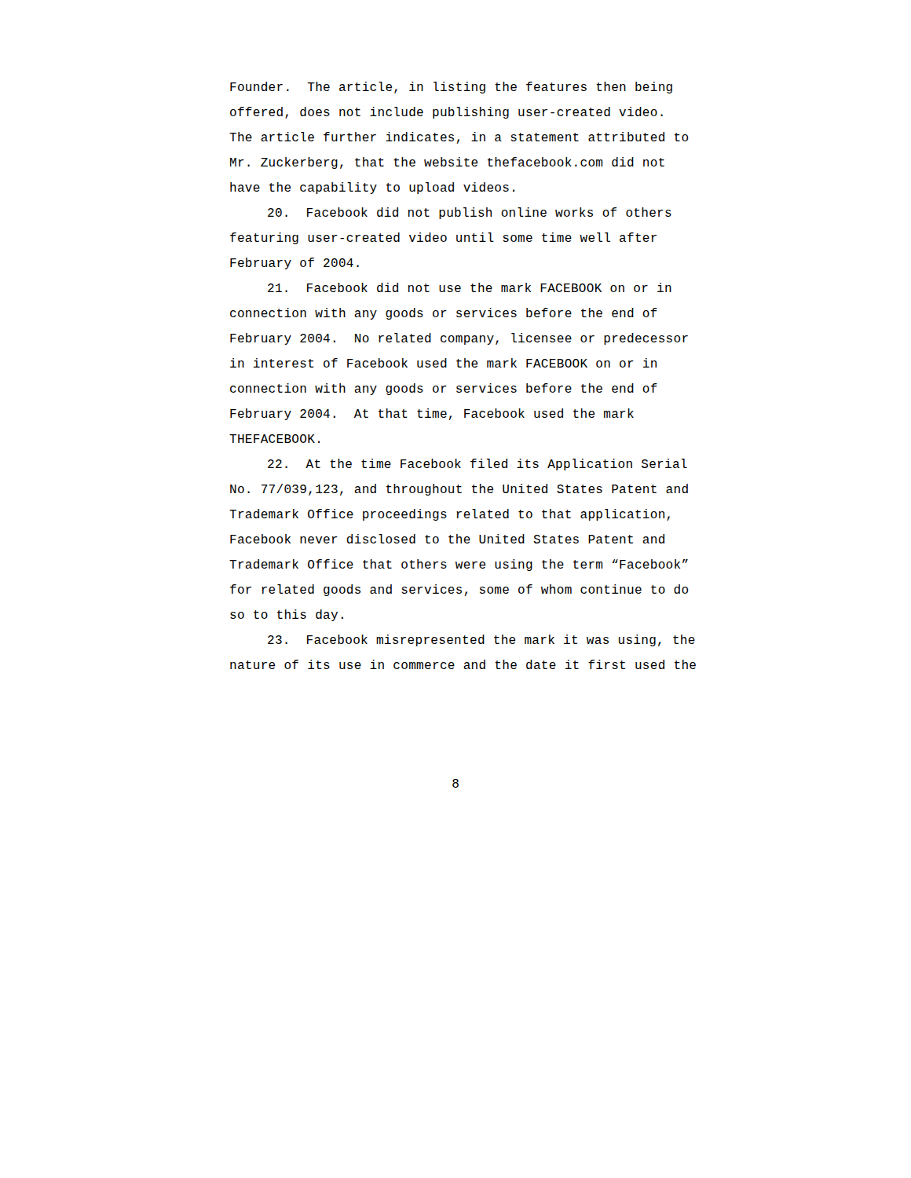Founder. The article, in listing the features then being offered, does not include publishing user-created video. The article further indicates, in a statement attributed to Mr. Zuckerberg, that the website thefacebook.com did not have the capability to upload videos.
20. Facebook did not publish online works of others featuring user-created video until some time well after February of 2004.
21. Facebook did not use the mark FACEBOOK on or in connection with any goods or services before the end of February 2004. No related company, licensee or predecessor in interest of Facebook used the mark FACEBOOK on or in connection with any goods or services before the end of February 2004. At that time, Facebook used the mark THEFACEBOOK.
22. At the time Facebook filed its Application Serial No. 77/039,123, and throughout the United States Patent and Trademark Office proceedings related to that application, Facebook never disclosed to the United States Patent and Trademark Office that others were using the term “Facebook” for related goods and services, some of whom continue to do so to this day.
23. Facebook misrepresented the mark it was using, the nature of its use in commerce and the date it first used the
8